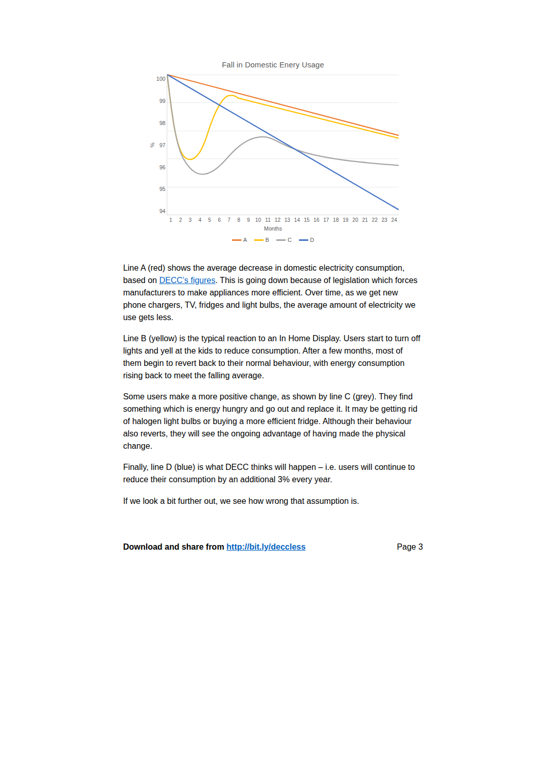Fall in Domestic Enery Usage
%
100 99 98 97 96 95 94
123456 789101112 131415161718 192021222324
Months
A B C D
Line A (red) shows the average decrease in domestic electricity consumption, based on DECC’s figures. This is going down because of legislation which forces manufacturers to make appliances more efficient. Over time, as we get new phone chargers, TV, fridges and light bulbs, the average amount of electricity we use gets less.
Line B (yellow) is the typical reaction to an In Home Display. Users start to turn off lights and yell at the kids to reduce consumption. After a few months, most of them begin to revert back to their normal behaviour, with energy consumption rising back to meet the falling average.
Some users make a more positive change, as shown by line C (grey). They find something which is energy hungry and go out and replace it. It may be getting rid of halogen light bulbs or buying a more efficient fridge. Although their behaviour also reverts, they will see the ongoing advantage of having made the physical change.
Finally, line D (blue) is what DECC thinks will happen – i.e. users will continue to reduce their consumption by an additional 3% every year.
If we look a bit further out, we see how wrong that assumption is.
Download and share from http://bit.ly/deccless
Page 3